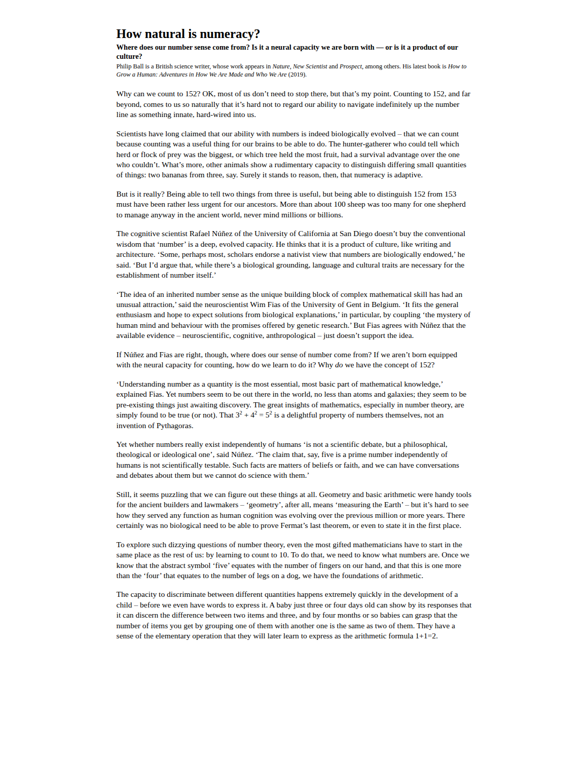How natural is numeracy?
Where does our number sense come from? Is it a neural capacity we are born with — or is it a product of our culture?
Philip Ball is a British science writer, whose work appears in Nature, New Scientist and Prospect, among others. His latest book is How to Grow a Human: Adventures in How We Are Made and Who We Are (2019).
Why can we count to 152? OK, most of us don’t need to stop there, but that’s my point. Counting to 152, and far beyond, comes to us so naturally that it’s hard not to regard our ability to navigate indefinitely up the number line as something innate, hard-wired into us.
Scientists have long claimed that our ability with numbers is indeed biologically evolved – that we can count because counting was a useful thing for our brains to be able to do. The hunter-gatherer who could tell which herd or flock of prey was the biggest, or which tree held the most fruit, had a survival advantage over the one who couldn’t. What’s more, other animals show a rudimentary capacity to distinguish differing small quantities of things: two bananas from three, say. Surely it stands to reason, then, that numeracy is adaptive.
But is it really? Being able to tell two things from three is useful, but being able to distinguish 152 from 153 must have been rather less urgent for our ancestors. More than about 100 sheep was too many for one shepherd to manage anyway in the ancient world, never mind millions or billions.
The cognitive scientist Rafael Núñez of the University of California at San Diego doesn’t buy the conventional wisdom that ‘number’ is a deep, evolved capacity. He thinks that it is a product of culture, like writing and architecture. ‘Some, perhaps most, scholars endorse a nativist view that numbers are biologically endowed,’ he said. ‘But I’d argue that, while there’s a biological grounding, language and cultural traits are necessary for the establishment of number itself.’
‘The idea of an inherited number sense as the unique building block of complex mathematical skill has had an unusual attraction,’ said the neuroscientist Wim Fias of the University of Gent in Belgium. ‘It fits the general enthusiasm and hope to expect solutions from biological explanations,’ in particular, by coupling ‘the mystery of human mind and behaviour with the promises offered by genetic research.’ But Fias agrees with Núñez that the available evidence – neuroscientific, cognitive, anthropological – just doesn’t support the idea.
If Núñez and Fias are right, though, where does our sense of number come from? If we aren’t born equipped with the neural capacity for counting, how do we learn to do it? Why do we have the concept of 152?
‘Understanding number as a quantity is the most essential, most basic part of mathematical knowledge,’ explained Fias. Yet numbers seem to be out there in the world, no less than atoms and galaxies; they seem to be pre-existing things just awaiting discovery. The great insights of mathematics, especially in number theory, are simply found to be true (or not). That 32 + 42 = 52 is a delightful property of numbers themselves, not an invention of Pythagoras.
Yet whether numbers really exist independently of humans ‘is not a scientific debate, but a philosophical, theological or ideological one’, said Núñez. ‘The claim that, say, five is a prime number independently of humans is not scientifically testable. Such facts are matters of beliefs or faith, and we can have conversations and debates about them but we cannot do science with them.’
Still, it seems puzzling that we can figure out these things at all. Geometry and basic arithmetic were handy tools for the ancient builders and lawmakers – ‘geometry’, after all, means ‘measuring the Earth’ – but it’s hard to see how they served any function as human cognition was evolving over the previous million or more years. There certainly was no biological need to be able to prove Fermat’s last theorem, or even to state it in the first place.
To explore such dizzying questions of number theory, even the most gifted mathematicians have to start in the same place as the rest of us: by learning to count to 10. To do that, we need to know what numbers are. Once we know that the abstract symbol ‘five’ equates with the number of fingers on our hand, and that this is one more than the ‘four’ that equates to the number of legs on a dog, we have the foundations of arithmetic.
The capacity to discriminate between different quantities happens extremely quickly in the development of a child – before we even have words to express it. A baby just three or four days old can show by its responses that it can discern the difference between two items and three, and by four months or so babies can grasp that the number of items you get by grouping one of them with another one is the same as two of them. They have a sense of the elementary operation that they will later learn to express as the arithmetic formula 1+1=2.